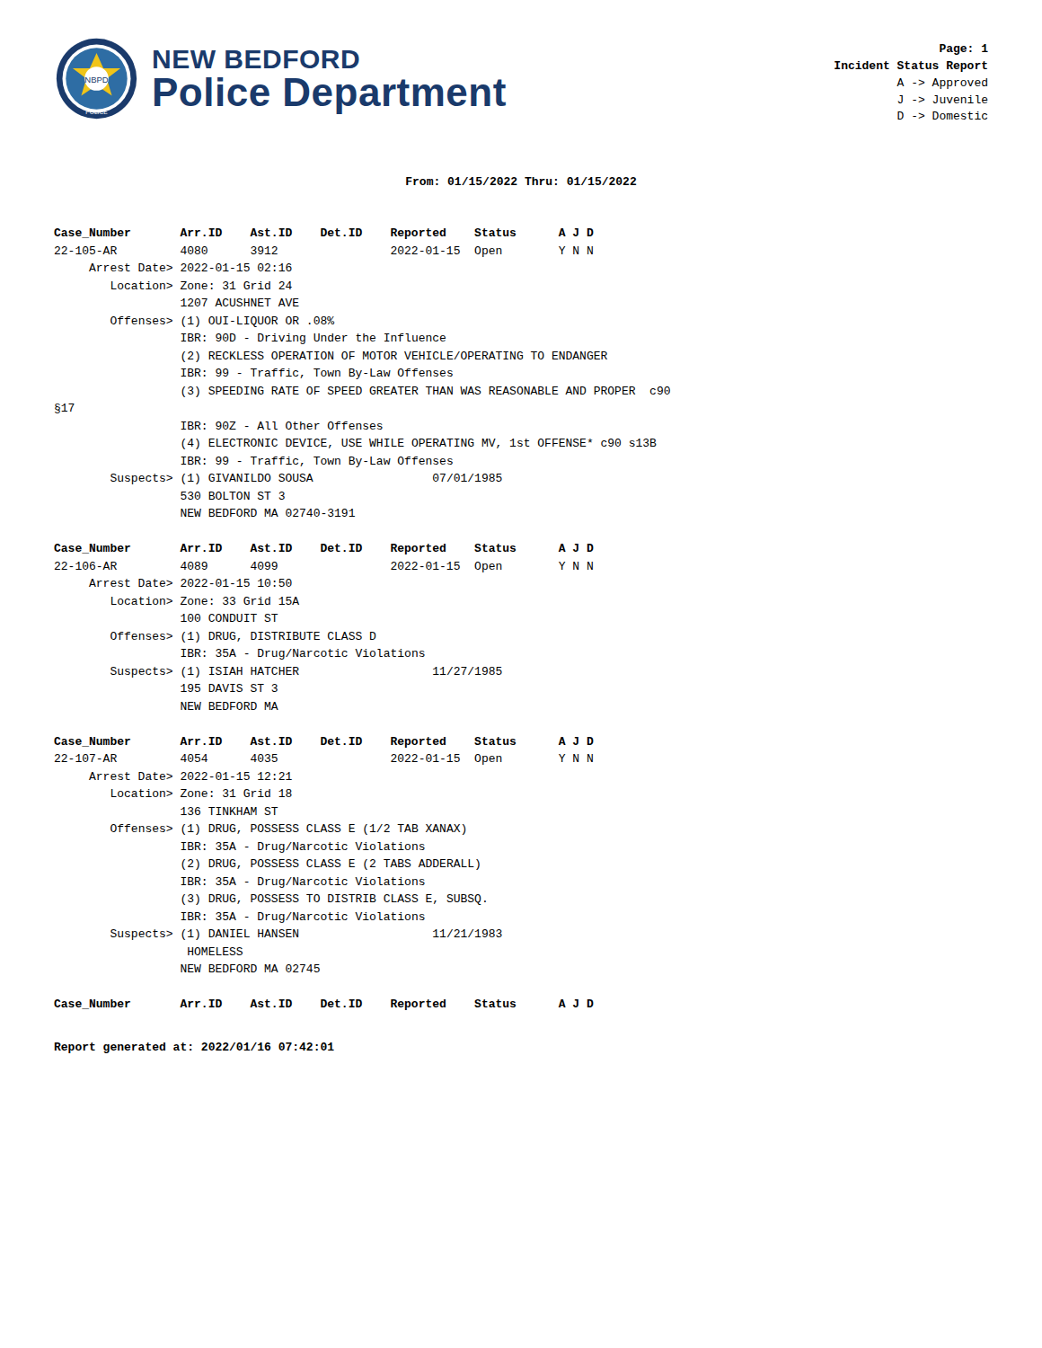NBPD POLICE
NEW BEDFORD
Police Department
Page: 1
Incident Status Report
A -> Approved
J -> Juvenile
D -> Domestic
From: 01/15/2022 Thru: 01/15/2022
Case_Number       Arr.ID    Ast.ID    Det.ID    Reported    Status      A J D
22-105-AR         4080      3912                2022-01-15  Open        Y N N
     Arrest Date> 2022-01-15 02:16
        Location> Zone: 31 Grid 24
                  1207 ACUSHNET AVE
        Offenses> (1) OUI-LIQUOR OR .08%
                  IBR: 90D - Driving Under the Influence
                  (2) RECKLESS OPERATION OF MOTOR VEHICLE/OPERATING TO ENDANGER
                  IBR: 99 - Traffic, Town By-Law Offenses
                  (3) SPEEDING RATE OF SPEED GREATER THAN WAS REASONABLE AND PROPER  c90
§17
                  IBR: 90Z - All Other Offenses
                  (4) ELECTRONIC DEVICE, USE WHILE OPERATING MV, 1st OFFENSE* c90 s13B
                  IBR: 99 - Traffic, Town By-Law Offenses
        Suspects> (1) GIVANILDO SOUSA                 07/01/1985
                  530 BOLTON ST 3
                  NEW BEDFORD MA 02740-3191

Case_Number       Arr.ID    Ast.ID    Det.ID    Reported    Status      A J D
22-106-AR         4089      4099                2022-01-15  Open        Y N N
     Arrest Date> 2022-01-15 10:50
        Location> Zone: 33 Grid 15A
                  100 CONDUIT ST
        Offenses> (1) DRUG, DISTRIBUTE CLASS D
                  IBR: 35A - Drug/Narcotic Violations
        Suspects> (1) ISIAH HATCHER                   11/27/1985
                  195 DAVIS ST 3
                  NEW BEDFORD MA

Case_Number       Arr.ID    Ast.ID    Det.ID    Reported    Status      A J D
22-107-AR         4054      4035                2022-01-15  Open        Y N N
     Arrest Date> 2022-01-15 12:21
        Location> Zone: 31 Grid 18
                  136 TINKHAM ST
        Offenses> (1) DRUG, POSSESS CLASS E (1/2 TAB XANAX)
                  IBR: 35A - Drug/Narcotic Violations
                  (2) DRUG, POSSESS CLASS E (2 TABS ADDERALL)
                  IBR: 35A - Drug/Narcotic Violations
                  (3) DRUG, POSSESS TO DISTRIB CLASS E, SUBSQ.
                  IBR: 35A - Drug/Narcotic Violations
        Suspects> (1) DANIEL HANSEN                   11/21/1983
                   HOMELESS
                  NEW BEDFORD MA 02745

Case_Number       Arr.ID    Ast.ID    Det.ID    Reported    Status      A J D
Report generated at: 2022/01/16 07:42:01